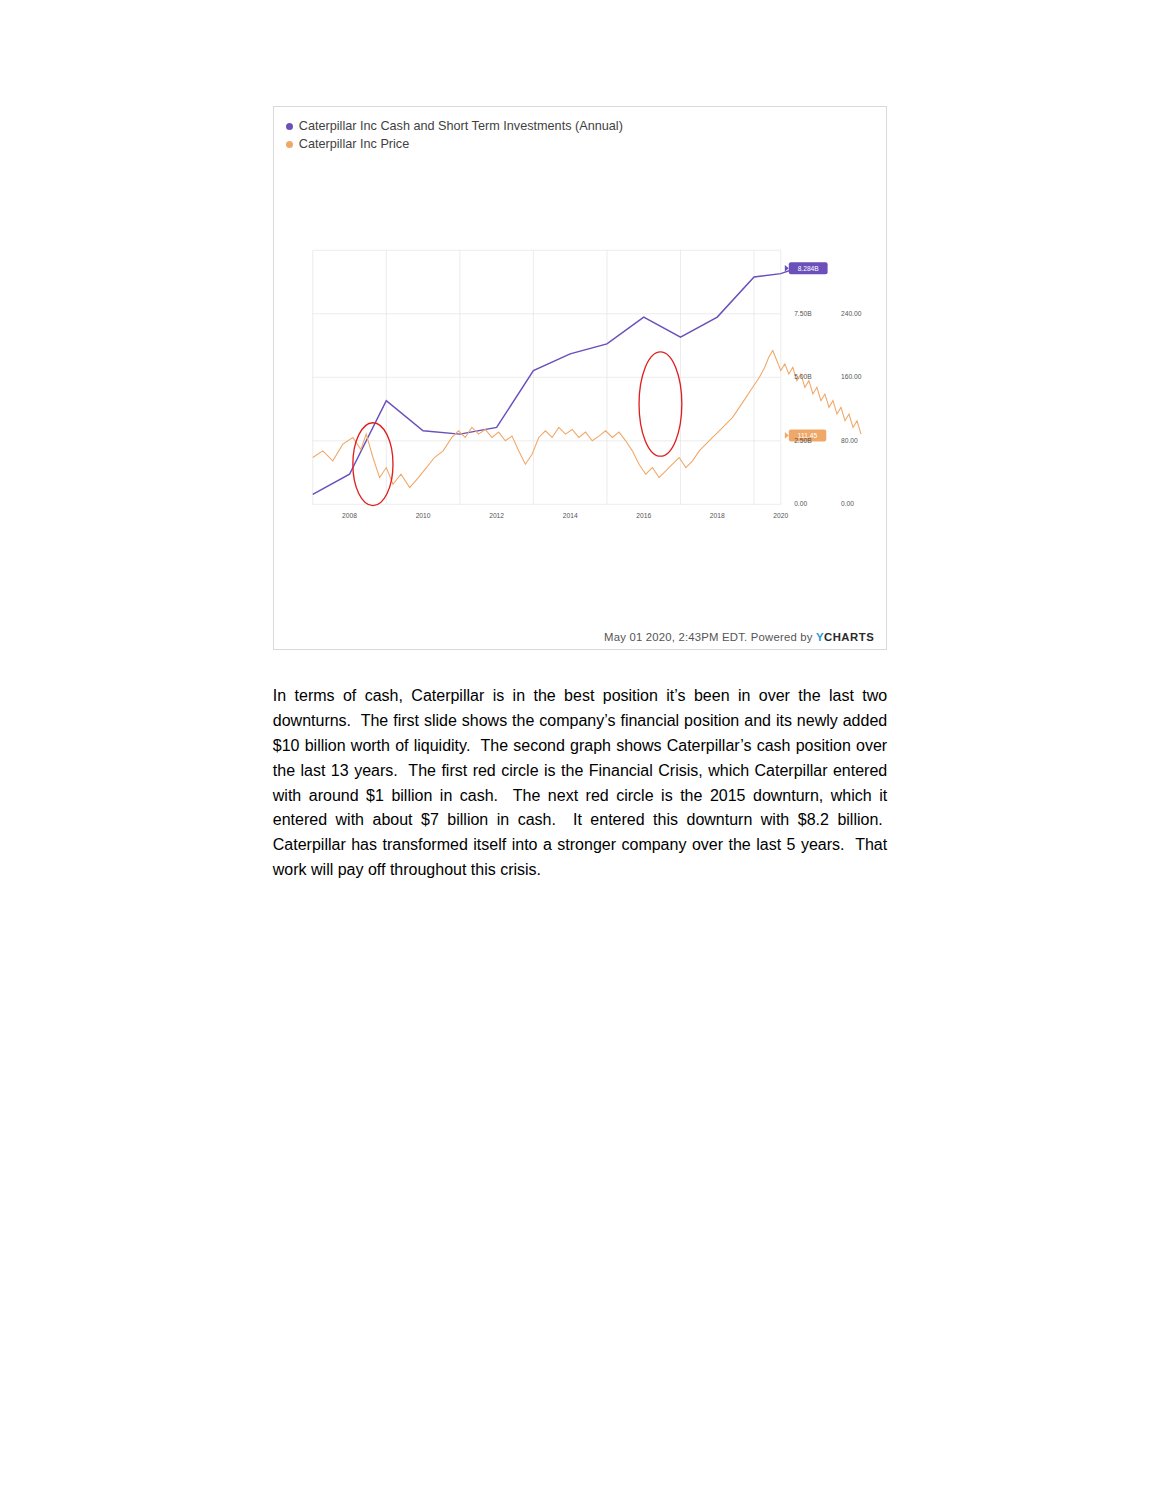Caterpillar Inc Cash and Short Term Investments (Annual)
Caterpillar Inc Price
8.284B 111.45 7.50B 5.00B 2.50B 0.00 240.00 160.00 80.00 0.00 2008 2010 2012 2014 2016 2018 2020
May 01 2020, 2:43PM EDT. Powered by YCHARTS
In terms of cash, Caterpillar is in the best position it’s been in over the last two downturns. The first slide shows the company’s financial position and its newly added $10 billion worth of liquidity. The second graph shows Caterpillar’s cash position over the last 13 years. The first red circle is the Financial Crisis, which Caterpillar entered with around $1 billion in cash. The next red circle is the 2015 downturn, which it entered with about $7 billion in cash. It entered this downturn with $8.2 billion. Caterpillar has transformed itself into a stronger company over the last 5 years. That work will pay off throughout this crisis.